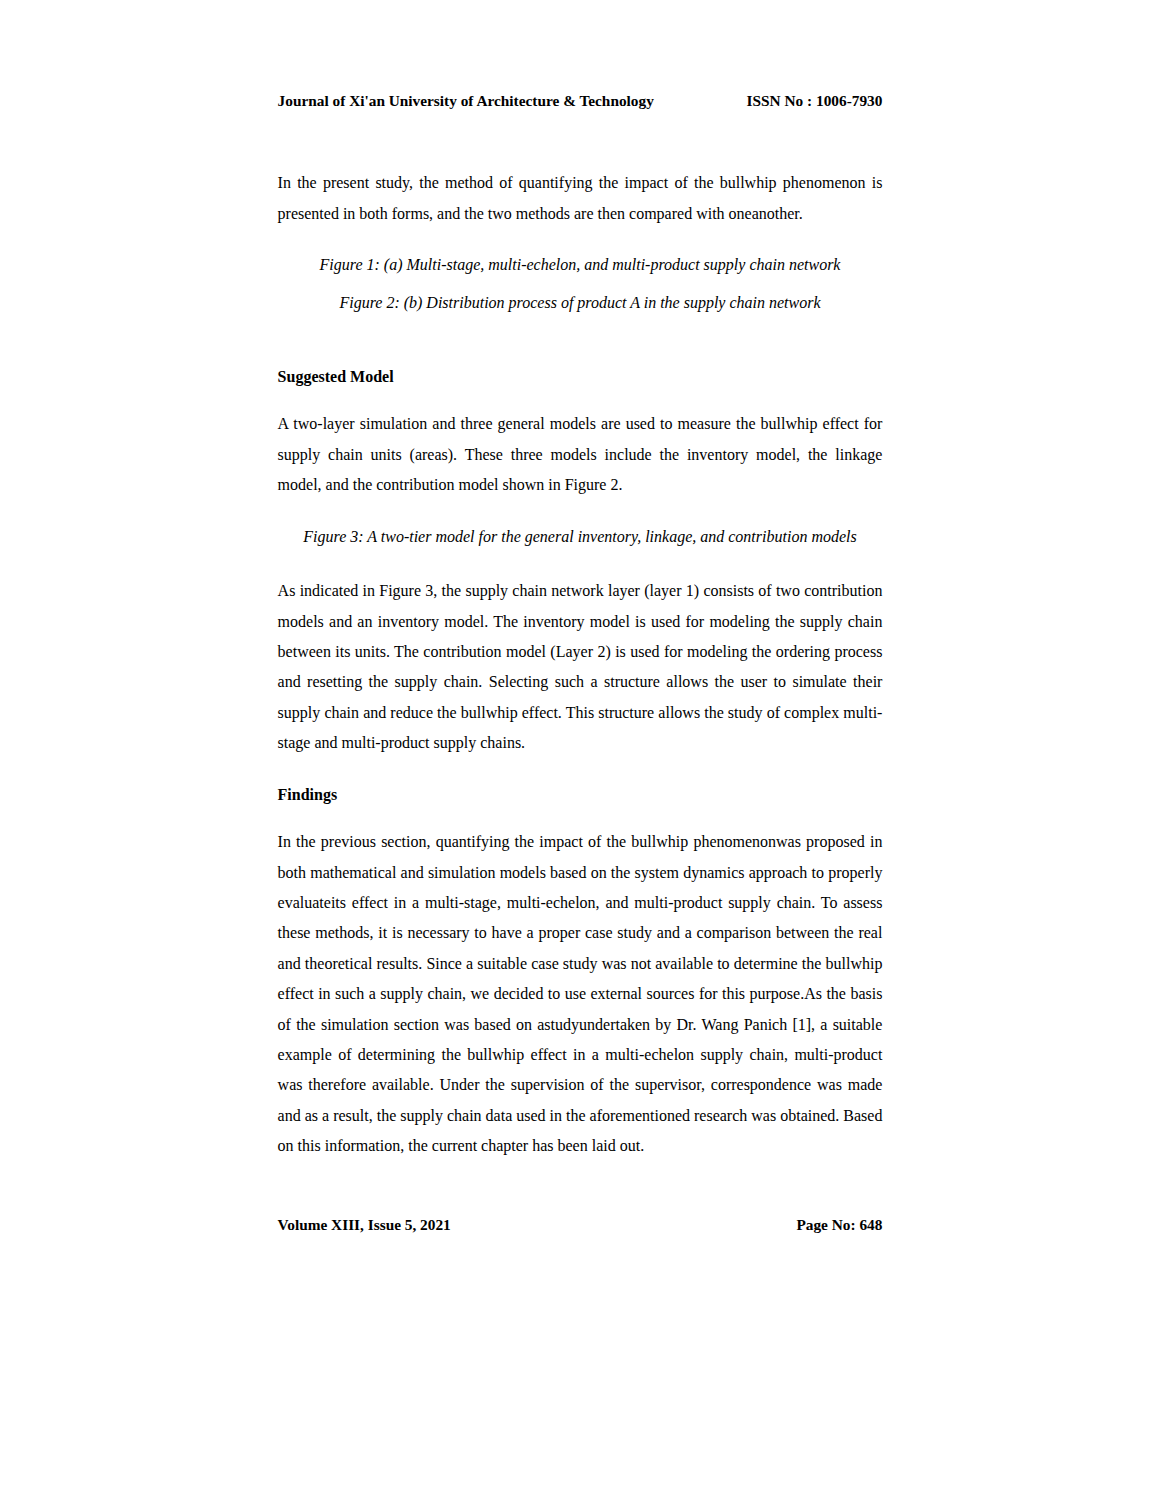Journal of Xi'an University of Architecture & Technology ISSN No : 1006-7930
In the present study, the method of quantifying the impact of the bullwhip phenomenon is presented in both forms, and the two methods are then compared with oneanother.
Figure 1: (a) Multi-stage, multi-echelon, and multi-product supply chain network
Figure 2: (b) Distribution process of product A in the supply chain network
Suggested Model
A two-layer simulation and three general models are used to measure the bullwhip effect for supply chain units (areas). These three models include the inventory model, the linkage model, and the contribution model shown in Figure 2.
Figure 3: A two-tier model for the general inventory, linkage, and contribution models
As indicated in Figure 3, the supply chain network layer (layer 1) consists of two contribution models and an inventory model. The inventory model is used for modeling the supply chain between its units. The contribution model (Layer 2) is used for modeling the ordering process and resetting the supply chain. Selecting such a structure allows the user to simulate their supply chain and reduce the bullwhip effect. This structure allows the study of complex multi-stage and multi-product supply chains.
Findings
In the previous section, quantifying the impact of the bullwhip phenomenonwas proposed in both mathematical and simulation models based on the system dynamics approach to properly evaluateits effect in a multi-stage, multi-echelon, and multi-product supply chain. To assess these methods, it is necessary to have a proper case study and a comparison between the real and theoretical results. Since a suitable case study was not available to determine the bullwhip effect in such a supply chain, we decided to use external sources for this purpose.As the basis of the simulation section was based on astudyundertaken by Dr. Wang Panich [1], a suitable example of determining the bullwhip effect in a multi-echelon supply chain, multi-product was therefore available. Under the supervision of the supervisor, correspondence was made and as a result, the supply chain data used in the aforementioned research was obtained. Based on this information, the current chapter has been laid out.
Volume XIII, Issue 5, 2021 Page No: 648